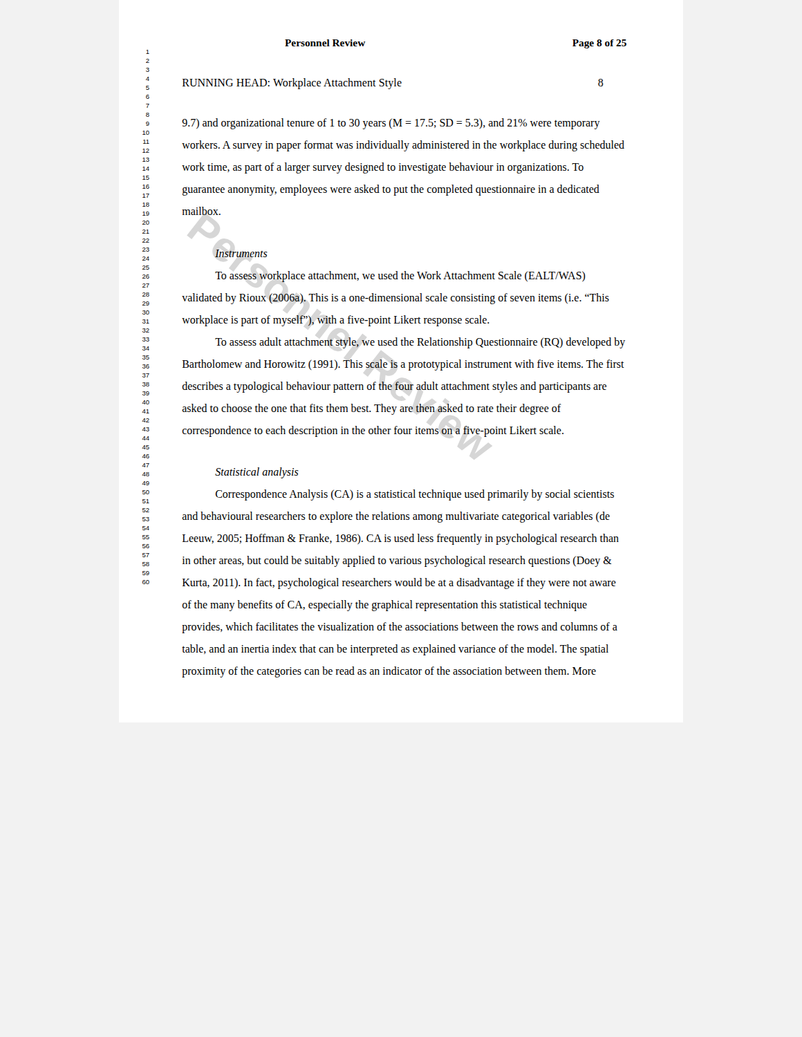1
2
3
4
5
6
7
8
9
10
11
12
13
14
15
16
17
18
19
20
21
22
23
24
25
26
27
28
29
30
31
32
33
34
35
36
37
38
39
40
41
42
43
44
45
46
47
48
49
50
51
52
53
54
55
56
57
58
59
60
Personnel Review
Personnel Review Page 8 of 25
RUNNING HEAD: Workplace Attachment Style 8
9.7) and organizational tenure of 1 to 30 years (M = 17.5; SD = 5.3), and 21% were temporary workers. A survey in paper format was individually administered in the workplace during scheduled work time, as part of a larger survey designed to investigate behaviour in organizations. To guarantee anonymity, employees were asked to put the completed questionnaire in a dedicated mailbox.
Instruments
To assess workplace attachment, we used the Work Attachment Scale (EALT/WAS) validated by Rioux (2006a). This is a one-dimensional scale consisting of seven items (i.e. “This workplace is part of myself”), with a five-point Likert response scale.
To assess adult attachment style, we used the Relationship Questionnaire (RQ) developed by Bartholomew and Horowitz (1991). This scale is a prototypical instrument with five items. The first describes a typological behaviour pattern of the four adult attachment styles and participants are asked to choose the one that fits them best. They are then asked to rate their degree of correspondence to each description in the other four items on a five-point Likert scale.
Statistical analysis
Correspondence Analysis (CA) is a statistical technique used primarily by social scientists and behavioural researchers to explore the relations among multivariate categorical variables (de Leeuw, 2005; Hoffman & Franke, 1986). CA is used less frequently in psychological research than in other areas, but could be suitably applied to various psychological research questions (Doey & Kurta, 2011). In fact, psychological researchers would be at a disadvantage if they were not aware of the many benefits of CA, especially the graphical representation this statistical technique provides, which facilitates the visualization of the associations between the rows and columns of a table, and an inertia index that can be interpreted as explained variance of the model. The spatial proximity of the categories can be read as an indicator of the association between them. More